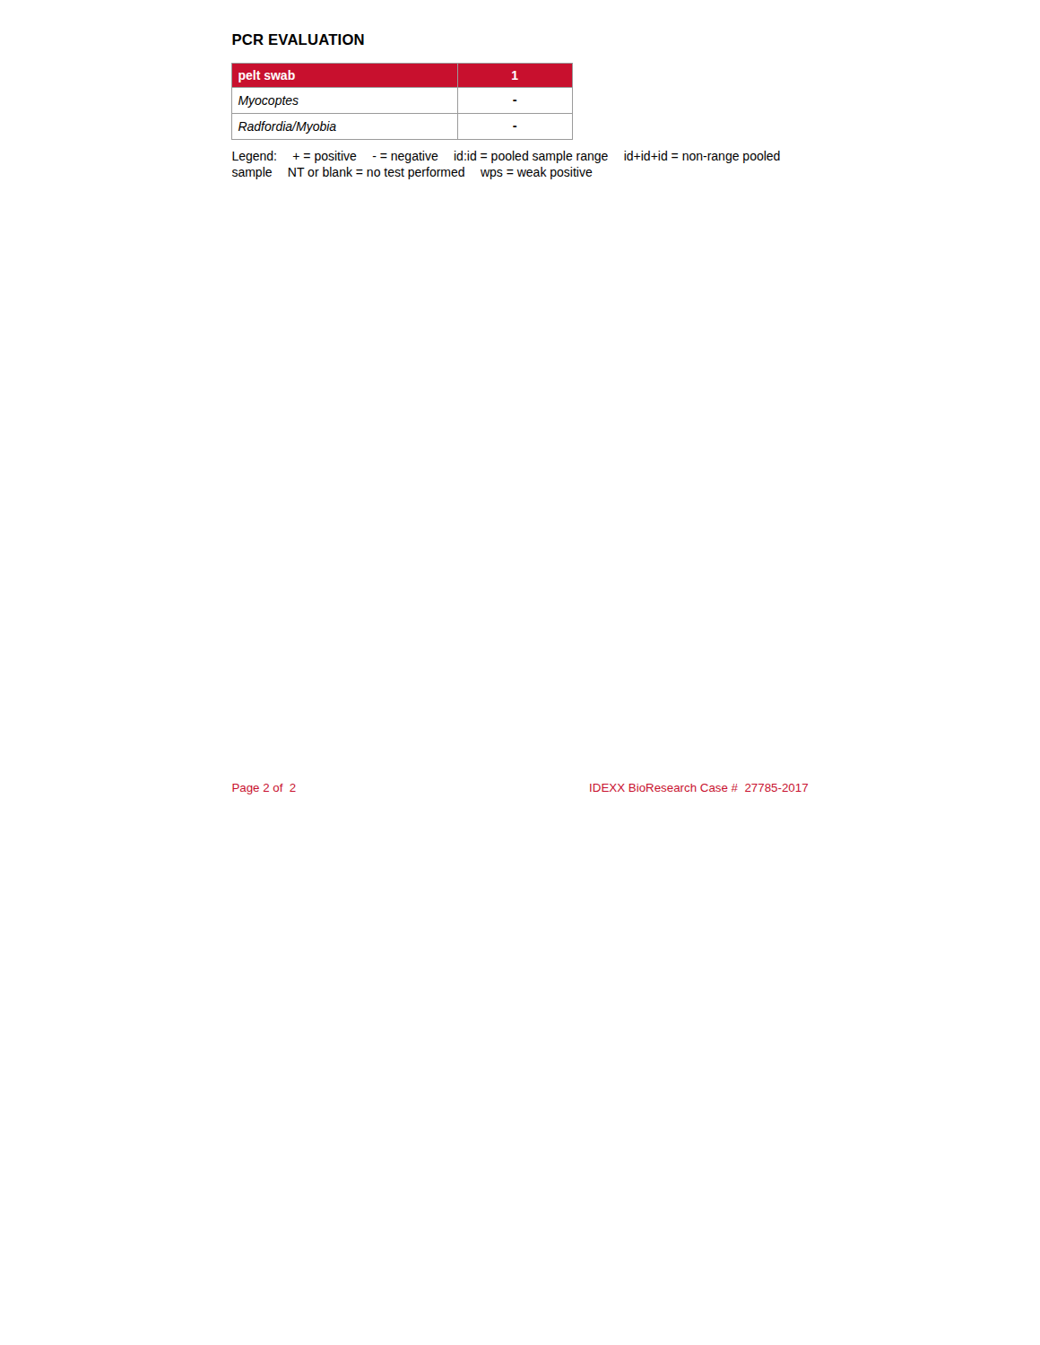PCR EVALUATION
| pelt swab | 1 |
| --- | --- |
| Myocoptes | - |
| Radfordia/Myobia | - |
Legend: + = positive - = negative id:id = pooled sample range id+id+id = non-range pooled sample NT or blank = no test performed wps = weak positive
Page 2 of 2 IDEXX BioResearch Case # 27785-2017